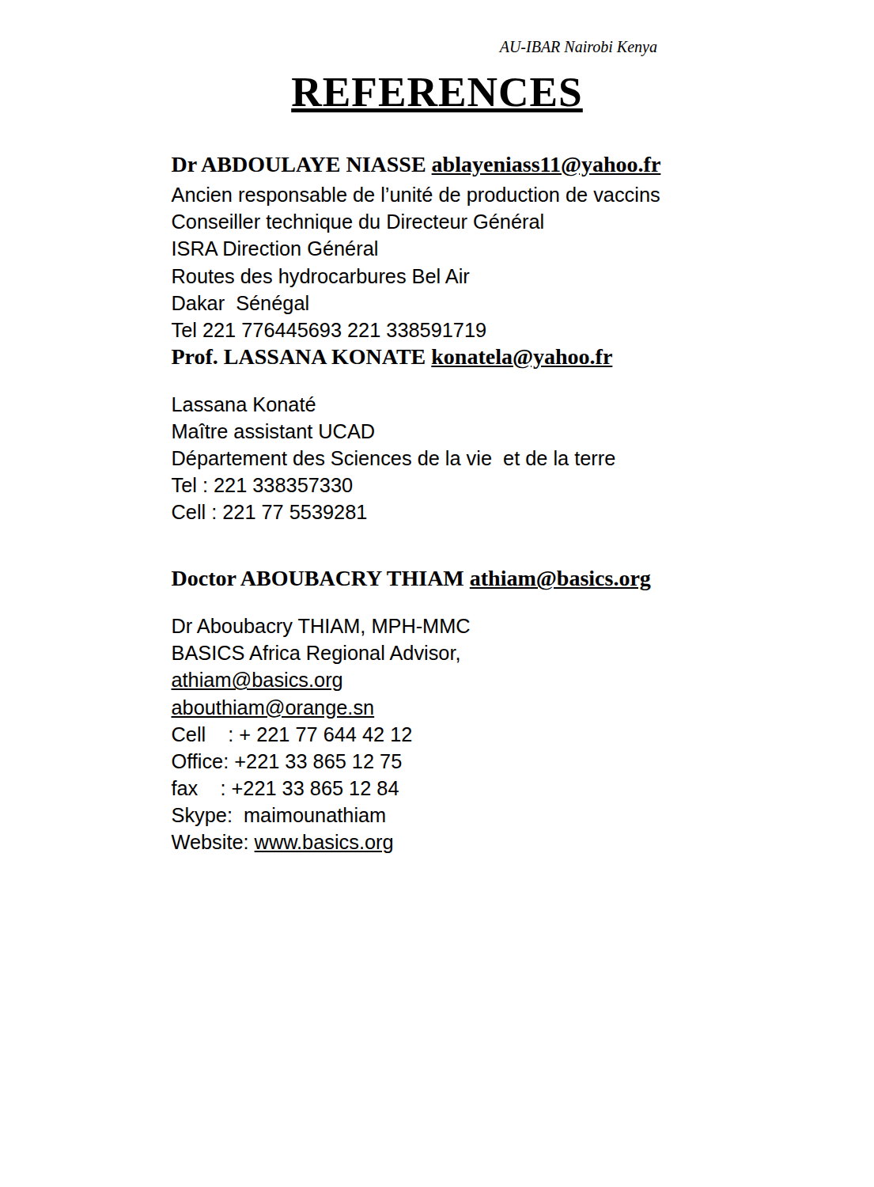AU-IBAR Nairobi Kenya
REFERENCES
Dr ABDOULAYE NIASSE ablayeniass11@yahoo.fr
Ancien responsable de l’unité de production de vaccins
Conseiller technique du Directeur Général
ISRA Direction Général
Routes des hydrocarbures Bel Air
Dakar Sénégal
Tel 221 776445693 221 338591719
Prof. LASSANA KONATE konatela@yahoo.fr
Lassana Konaté
Maître assistant UCAD
Département des Sciences de la vie et de la terre
Tel : 221 338357330
Cell : 221 77 5539281
Doctor ABOUBACRY THIAM athiam@basics.org
Dr Aboubacry THIAM, MPH-MMC
BASICS Africa Regional Advisor,
athiam@basics.org
abouthiam@orange.sn
Cell : + 221 77 644 42 12
Office: +221 33 865 12 75
fax : +221 33 865 12 84
Skype: maimounathiam
Website: www.basics.org